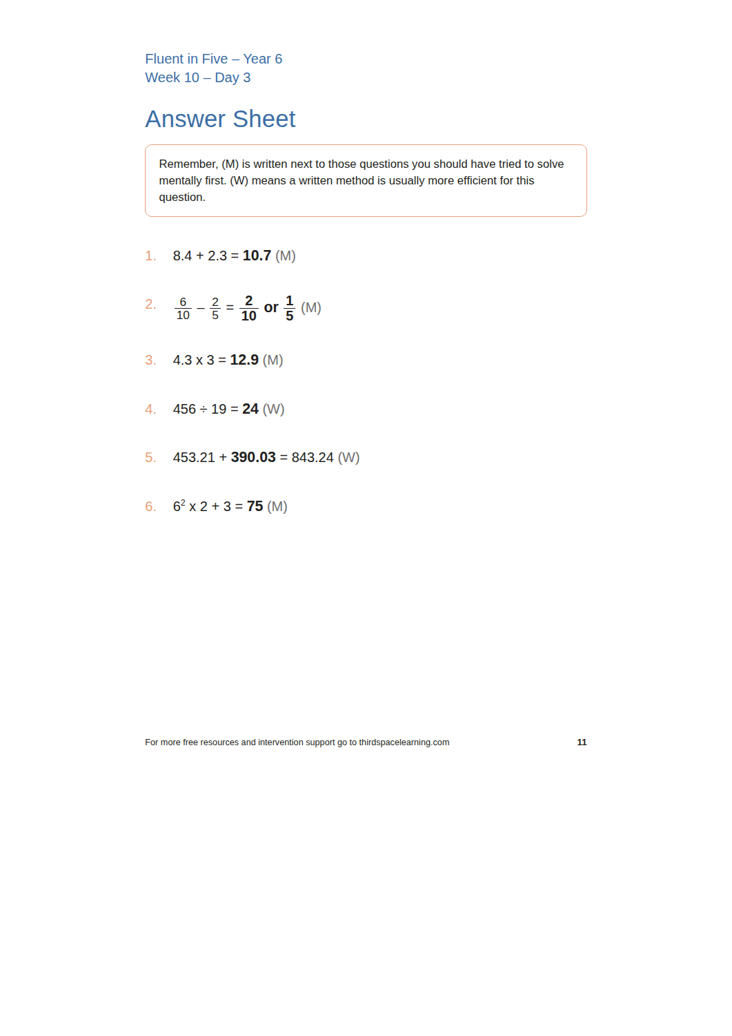Fluent in Five – Year 6
Week 10 – Day 3
Answer Sheet
Remember, (M) is written next to those questions you should have tried to solve mentally first. (W) means a written method is usually more efficient for this question.
8.4 + 2.3 = 10.7 (M)
610 – 25 = 210 or 15 (M)
4.3 x 3 = 12.9 (M)
456 ÷ 19 = 24 (W)
453.21 + 390.03 = 843.24 (W)
62 x 2 + 3 = 75 (M)
For more free resources and intervention support go to thirdspacelearning.com 11